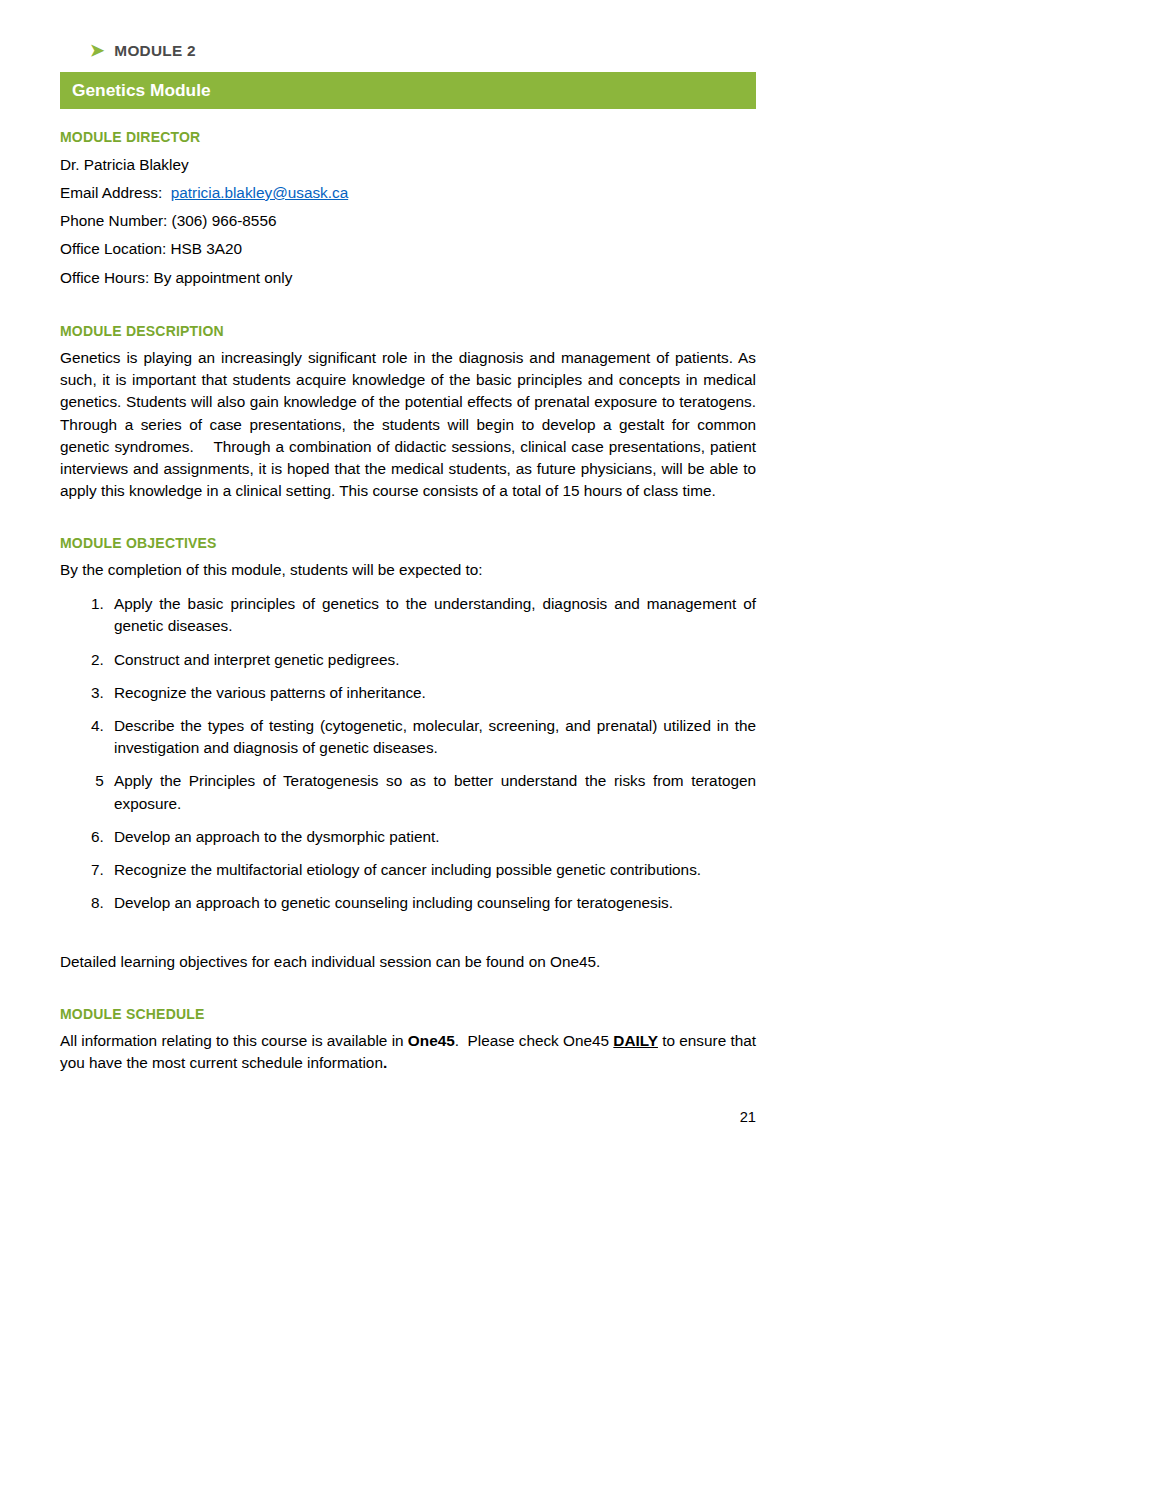➤MODULE 2
Genetics Module
Module Director
Dr. Patricia Blakley
Email Address: patricia.blakley@usask.ca
Phone Number: (306) 966-8556
Office Location: HSB 3A20
Office Hours: By appointment only
Module Description
Genetics is playing an increasingly significant role in the diagnosis and management of patients. As such, it is important that students acquire knowledge of the basic principles and concepts in medical genetics. Students will also gain knowledge of the potential effects of prenatal exposure to teratogens. Through a series of case presentations, the students will begin to develop a gestalt for common genetic syndromes. Through a combination of didactic sessions, clinical case presentations, patient interviews and assignments, it is hoped that the medical students, as future physicians, will be able to apply this knowledge in a clinical setting. This course consists of a total of 15 hours of class time.
Module Objectives
By the completion of this module, students will be expected to:
Apply the basic principles of genetics to the understanding, diagnosis and management of genetic diseases.
Construct and interpret genetic pedigrees.
Recognize the various patterns of inheritance.
Describe the types of testing (cytogenetic, molecular, screening, and prenatal) utilized in the investigation and diagnosis of genetic diseases.
Apply the Principles of Teratogenesis so as to better understand the risks from teratogen exposure.
Develop an approach to the dysmorphic patient.
Recognize the multifactorial etiology of cancer including possible genetic contributions.
Develop an approach to genetic counseling including counseling for teratogenesis.
Detailed learning objectives for each individual session can be found on One45.
Module Schedule
All information relating to this course is available in One45. Please check One45 DAILY to ensure that you have the most current schedule information.
21